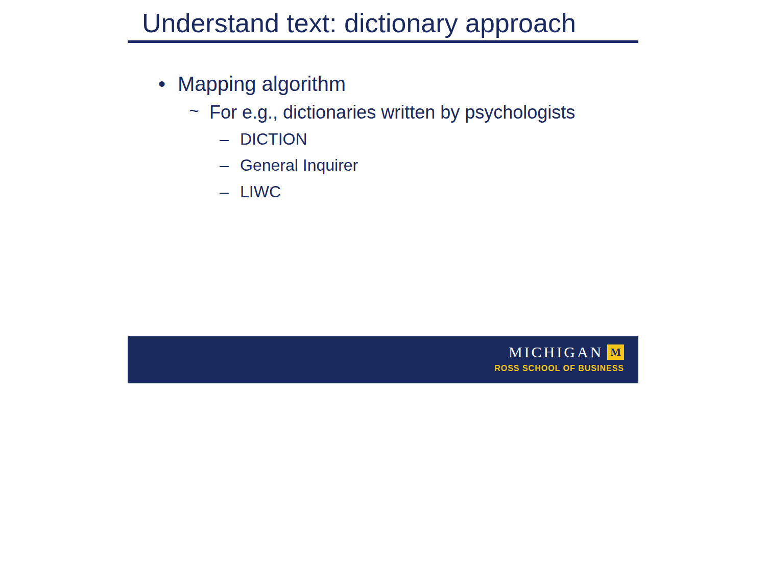Understand text: dictionary approach
Mapping algorithm
For e.g., dictionaries written by psychologists
DICTION
General Inquirer
LIWC
MICHIGAN M ROSS SCHOOL OF BUSINESS